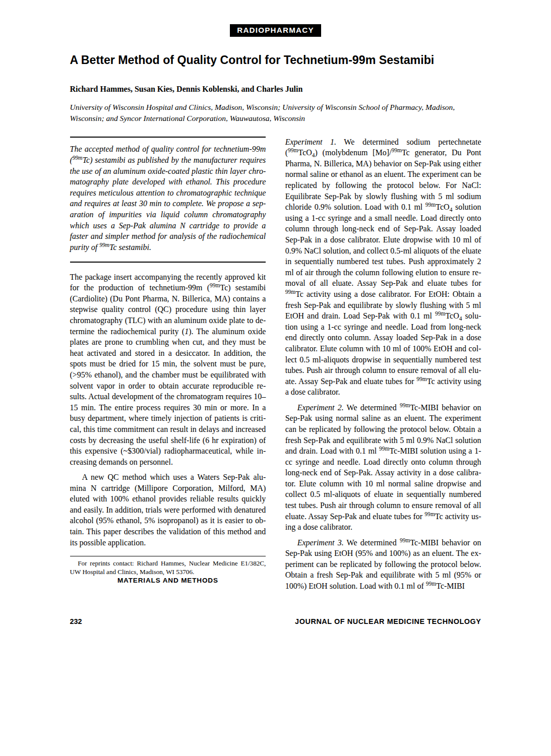RADIOPHARMACY
A Better Method of Quality Control for Technetium-99m Sestamibi
Richard Hammes, Susan Kies, Dennis Koblenski, and Charles Julin
University of Wisconsin Hospital and Clinics, Madison, Wisconsin; University of Wisconsin School of Pharmacy, Madison, Wisconsin; and Syncor International Corporation, Wauwautosa, Wisconsin
The accepted method of quality control for technetium-99m (99mTc) sestamibi as published by the manufacturer requires the use of an aluminum oxide-coated plastic thin layer chromatography plate developed with ethanol. This procedure requires meticulous attention to chromatographic technique and requires at least 30 min to complete. We propose a separation of impurities via liquid column chromatography which uses a Sep-Pak alumina N cartridge to provide a faster and simpler method for analysis of the radiochemical purity of 99mTc sestamibi.
The package insert accompanying the recently approved kit for the production of technetium-99m (99mTc) sestamibi (Cardiolite) (Du Pont Pharma, N. Billerica, MA) contains a stepwise quality control (QC) procedure using thin layer chromatography (TLC) with an aluminum oxide plate to determine the radiochemical purity (1). The aluminum oxide plates are prone to crumbling when cut, and they must be heat activated and stored in a desiccator. In addition, the spots must be dried for 15 min, the solvent must be pure, (>95% ethanol), and the chamber must be equilibrated with solvent vapor in order to obtain accurate reproducible results. Actual development of the chromatogram requires 10–15 min. The entire process requires 30 min or more. In a busy department, where timely injection of patients is critical, this time commitment can result in delays and increased costs by decreasing the useful shelf-life (6 hr expiration) of this expensive (~$300/vial) radiopharmaceutical, while increasing demands on personnel.
A new QC method which uses a Waters Sep-Pak alumina N cartridge (Millipore Corporation, Milford, MA) eluted with 100% ethanol provides reliable results quickly and easily. In addition, trials were performed with denatured alcohol (95% ethanol, 5% isopropanol) as it is easier to obtain. This paper describes the validation of this method and its possible application.
For reprints contact: Richard Hammes, Nuclear Medicine E1/382C, UW Hospital and Clinics, Madison, WI 53706.
Materials and Methods
Experiment 1. We determined sodium pertechnetate (99mTcO4) (molybdenum [Mo]/99mTc generator, Du Pont Pharma, N. Billerica, MA) behavior on Sep-Pak using either normal saline or ethanol as an eluent. The experiment can be replicated by following the protocol below. For NaCl: Equilibrate Sep-Pak by slowly flushing with 5 ml sodium chloride 0.9% solution. Load with 0.1 ml 99mTcO4 solution using a 1-cc syringe and a small needle. Load directly onto column through long-neck end of Sep-Pak. Assay loaded Sep-Pak in a dose calibrator. Elute dropwise with 10 ml of 0.9% NaCl solution, and collect 0.5-ml aliquots of the eluate in sequentially numbered test tubes. Push approximately 2 ml of air through the column following elution to ensure removal of all eluate. Assay Sep-Pak and eluate tubes for 99mTc activity using a dose calibrator. For EtOH: Obtain a fresh Sep-Pak and equilibrate by slowly flushing with 5 ml EtOH and drain. Load Sep-Pak with 0.1 ml 99mTcO4 solution using a 1-cc syringe and needle. Load from long-neck end directly onto column. Assay loaded Sep-Pak in a dose calibrator. Elute column with 10 ml of 100% EtOH and collect 0.5 ml-aliquots dropwise in sequentially numbered test tubes. Push air through column to ensure removal of all eluate. Assay Sep-Pak and eluate tubes for 99mTc activity using a dose calibrator.
Experiment 2. We determined 99mTc-MIBI behavior on Sep-Pak using normal saline as an eluent. The experiment can be replicated by following the protocol below. Obtain a fresh Sep-Pak and equilibrate with 5 ml 0.9% NaCl solution and drain. Load with 0.1 ml 99mTc-MIBI solution using a 1-cc syringe and needle. Load directly onto column through long-neck end of Sep-Pak. Assay activity in a dose calibrator. Elute column with 10 ml normal saline dropwise and collect 0.5 ml-aliquots of eluate in sequentially numbered test tubes. Push air through column to ensure removal of all eluate. Assay Sep-Pak and eluate tubes for 99mTc activity using a dose calibrator.
Experiment 3. We determined 99mTc-MIBI behavior on Sep-Pak using EtOH (95% and 100%) as an eluent. The experiment can be replicated by following the protocol below. Obtain a fresh Sep-Pak and equilibrate with 5 ml (95% or 100%) EtOH solution. Load with 0.1 ml of 99mTc-MIBI
232 JOURNAL OF NUCLEAR MEDICINE TECHNOLOGY